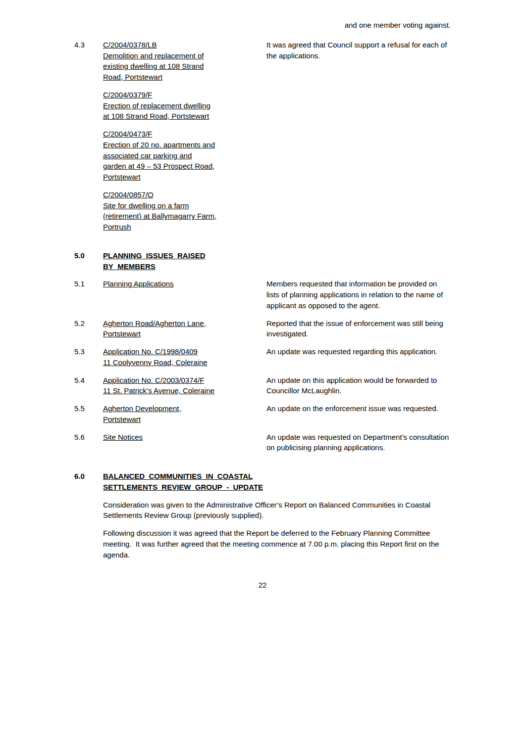and one member voting against.
| 4.3 | C/2004/0378/LB Demolition and replacement of existing dwelling at 108 Strand Road, Portstewart | It was agreed that Council support a refusal for each of the applications. |
| | C/2004/0379/F Erection of replacement dwelling at 108 Strand Road, Portstewart | |
| | C/2004/0473/F Erection of 20 no. apartments and associated car parking and garden at 49 – 53 Prospect Road, Portstewart | |
| | C/2004/0857/O Site for dwelling on a farm (retirement) at Ballymagarry Farm, Portrush | |
5.0 PLANNING ISSUES RAISED
BY MEMBERS
| 5.1 | Planning Applications | Members requested that information be provided on lists of planning applications in relation to the name of applicant as opposed to the agent. |
| 5.2 | Agherton Road/Agherton Lane, Portstewart | Reported that the issue of enforcement was still being investigated. |
| 5.3 | Application No. C/1998/0409 11 Coolyvenny Road, Coleraine | An update was requested regarding this application. |
| 5.4 | Application No. C/2003/0374/F 11 St. Patrick’s Avenue, Coleraine | An update on this application would be forwarded to Councillor McLaughlin. |
| 5.5 | Agherton Development, Portstewart | An update on the enforcement issue was requested. |
| 5.6 | Site Notices | An update was requested on Department’s consultation on publicising planning applications. |
6.0 BALANCED COMMUNITIES IN COASTAL
SETTLEMENTS REVIEW GROUP - UPDATE
Consideration was given to the Administrative Officer’s Report on Balanced Communities in Coastal Settlements Review Group (previously supplied).
Following discussion it was agreed that the Report be deferred to the February Planning Committee meeting. It was further agreed that the meeting commence at 7.00 p.m. placing this Report first on the agenda.
22